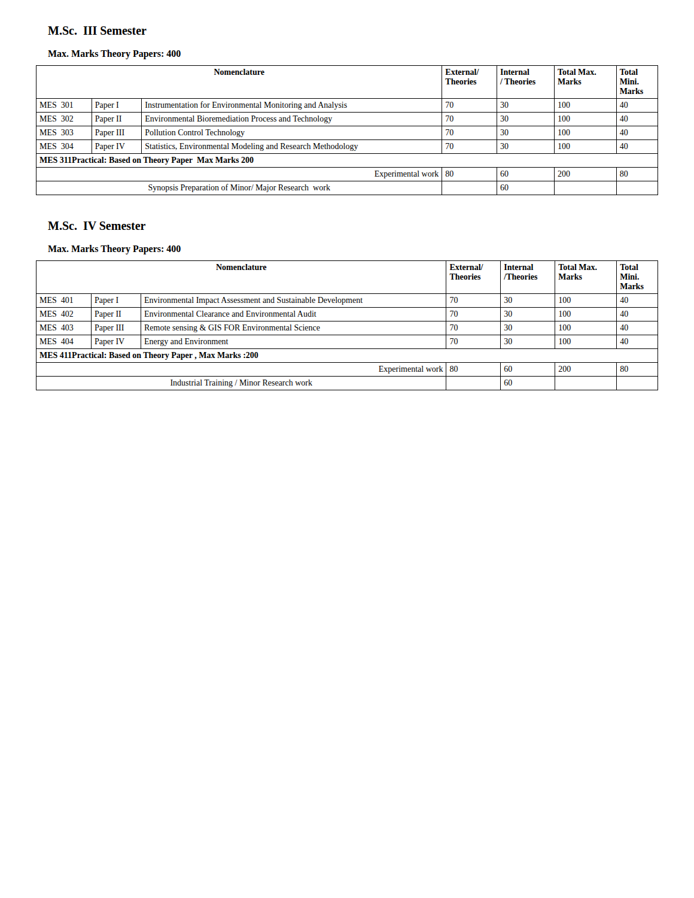M.Sc. III Semester
Max. Marks Theory Papers: 400
| Nomenclature | External/ Theories | Internal / Theories | Total Max. Marks | Total Mini. Marks |
| --- | --- | --- | --- | --- |
| MES 301 | Paper I | Instrumentation for Environmental Monitoring and Analysis | 70 | 30 | 100 | 40 |
| MES 302 | Paper II | Environmental Bioremediation Process and Technology | 70 | 30 | 100 | 40 |
| MES 303 | Paper III | Pollution Control Technology | 70 | 30 | 100 | 40 |
| MES 304 | Paper IV | Statistics, Environmental Modeling and Research Methodology | 70 | 30 | 100 | 40 |
| MES 311 Practical: Based on Theory Paper Max Marks 200 |
| Experimental work | 80 | 60 | 200 | 80 |
| Synopsis Preparation of Minor/ Major Research work | | 60 | | |
M.Sc. IV Semester
Max. Marks Theory Papers: 400
| Nomenclature | External/ Theories | Internal /Theories | Total Max. Marks | Total Mini. Marks |
| --- | --- | --- | --- | --- |
| MES 401 | Paper I | Environmental Impact Assessment and Sustainable Development | 70 | 30 | 100 | 40 |
| MES 402 | Paper II | Environmental Clearance and Environmental Audit | 70 | 30 | 100 | 40 |
| MES 403 | Paper III | Remote sensing & GIS FOR Environmental Science | 70 | 30 | 100 | 40 |
| MES 404 | Paper IV | Energy and Environment | 70 | 30 | 100 | 40 |
| MES 411 Practical: Based on Theory Paper , Max Marks :200 |
| Experimental work | 80 | 60 | 200 | 80 |
| Industrial Training / Minor Research work | | 60 | | |